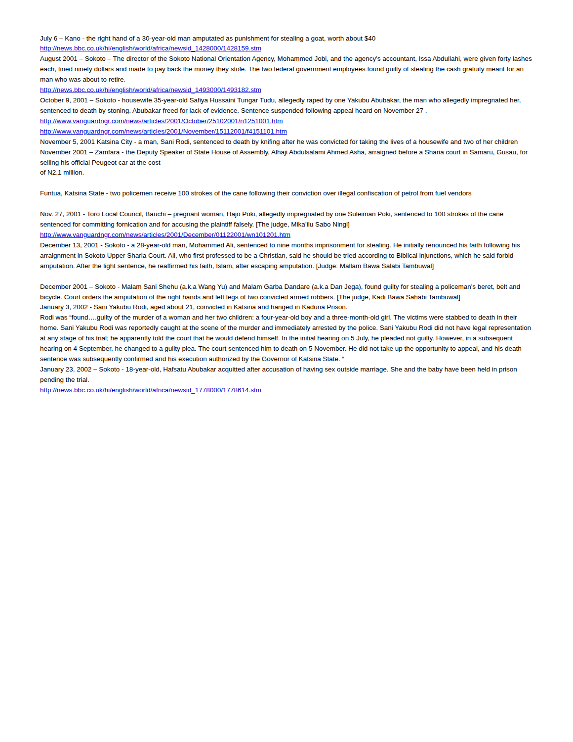July 6 – Kano - the right hand of a 30-year-old man amputated as punishment for stealing a goat, worth about $40
http://news.bbc.co.uk/hi/english/world/africa/newsid_1428000/1428159.stm
August 2001 – Sokoto – The director of the Sokoto National Orientation Agency, Mohammed Jobi, and the agency's accountant, Issa Abdullahi, were given forty lashes each, fined ninety dollars and made to pay back the money they stole. The two federal government employees found guilty of stealing the cash gratuity meant for an man who was about to retire.
http://news.bbc.co.uk/hi/english/world/africa/newsid_1493000/1493182.stm
October 9, 2001 – Sokoto - housewife 35-year-old Safiya Hussaini Tungar Tudu, allegedly raped by one Yakubu Abubakar, the man who allegedly impregnated her, sentenced to death by stoning. Abubakar freed for lack of evidence. Sentence suspended following appeal heard on November 27 .
http://www.vanguardngr.com/news/articles/2001/October/25102001/n1251001.htm
http://www.vanguardngr.com/news/articles/2001/November/15112001/f4151101.htm
November 5, 2001 Katsina City - a man, Sani Rodi, sentenced to death by knifing after he was convicted for taking the lives of a housewife and two of her children
November 2001 – Zamfara - the Deputy Speaker of State House of Assembly, Alhaji Abdulsalami Ahmed Asha, arraigned before a Sharia court in Samaru, Gusau, for selling his official Peugeot car at the cost
of N2.1 million.
Funtua, Katsina State - two policemen receive 100 strokes of the cane following their conviction over illegal confiscation of petrol from fuel vendors
Nov. 27, 2001 - Toro Local Council, Bauchi – pregnant woman, Hajo Poki, allegedly impregnated by one Suleiman Poki, sentenced to 100 strokes of the cane sentenced for committing fornication and for accusing the plaintiff falsely. [The judge, Mika’ilu Sabo Ningi]
http://www.vanguardngr.com/news/articles/2001/December/01122001/wn101201.htm
December 13, 2001 - Sokoto - a 28-year-old man, Mohammed Ali, sentenced to nine months imprisonment for stealing. He initially renounced his faith following his arraignment in Sokoto Upper Sharia Court. Ali, who first professed to be a Christian, said he should be tried according to Biblical injunctions, which he said forbid amputation. After the light sentence, he reaffirmed his faith, Islam, after escaping amputation. [Judge: Mallam Bawa Salabi Tambuwal]
December 2001 – Sokoto - Malam Sani Shehu (a.k.a Wang Yu) and Malam Garba Dandare (a.k.a Dan Jega), found guilty for stealing a policeman's beret, belt and bicycle. Court orders the amputation of the right hands and left legs of two convicted armed robbers. [The judge, Kadi Bawa Sahabi Tambuwal]
January 3, 2002 - Sani Yakubu Rodi, aged about 21, convicted in Katsina and hanged in Kaduna Prison.
Rodi was “found….guilty of the murder of a woman and her two children: a four-year-old boy and a three-month-old girl. The victims were stabbed to death in their home. Sani Yakubu Rodi was reportedly caught at the scene of the murder and immediately arrested by the police. Sani Yakubu Rodi did not have legal representation at any stage of his trial; he apparently told the court that he would defend himself. In the initial hearing on 5 July, he pleaded not guilty. However, in a subsequent hearing on 4 September, he changed to a guilty plea. The court sentenced him to death on 5 November. He did not take up the opportunity to appeal, and his death sentence was subsequently confirmed and his execution authorized by the Governor of Katsina State. “
January 23, 2002 – Sokoto - 18-year-old, Hafsatu Abubakar acquitted after accusation of having sex outside marriage. She and the baby have been held in prison pending the trial.
http://news.bbc.co.uk/hi/english/world/africa/newsid_1778000/1778614.stm